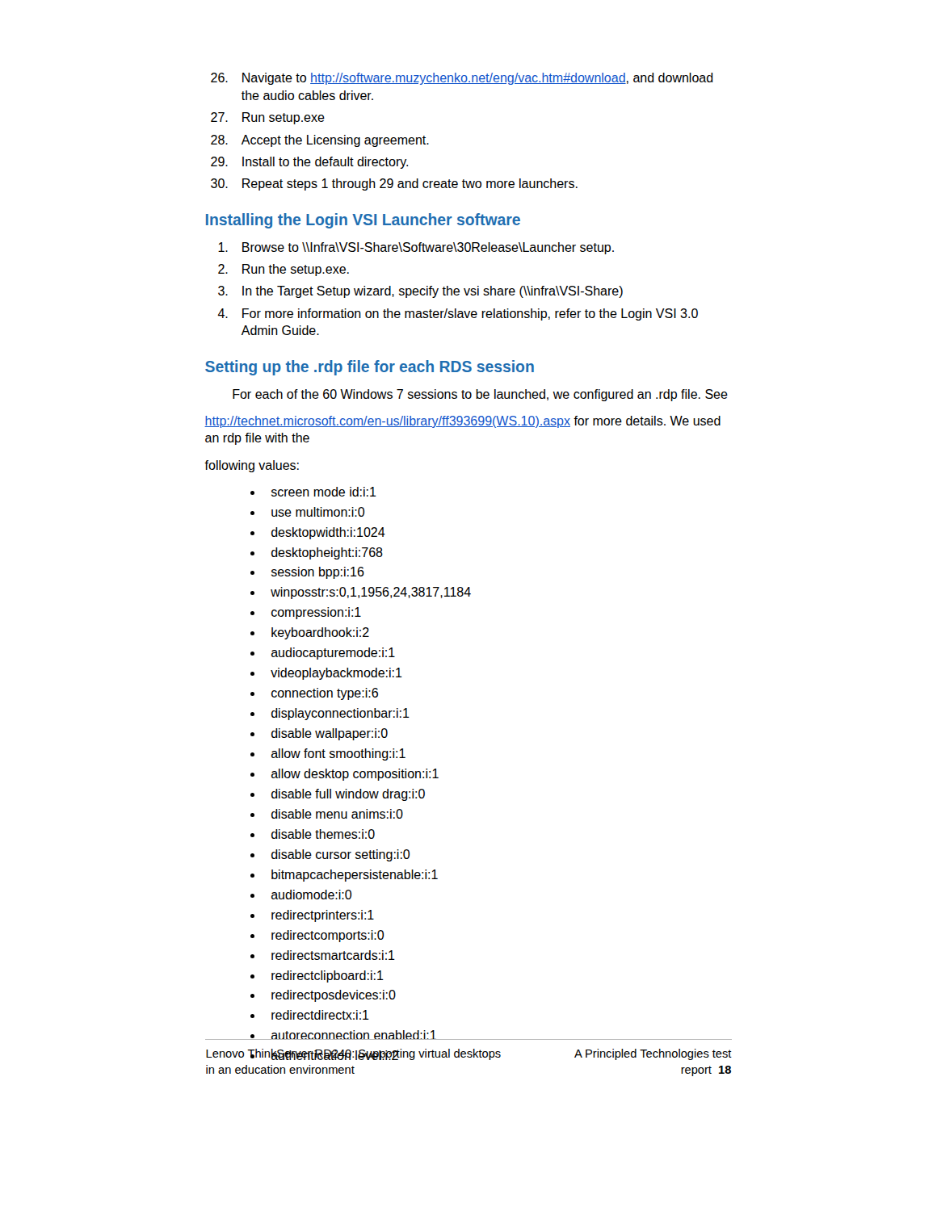Navigate to http://software.muzychenko.net/eng/vac.htm#download, and download the audio cables driver.
Run setup.exe
Accept the Licensing agreement.
Install to the default directory.
Repeat steps 1 through 29 and create two more launchers.
Installing the Login VSI Launcher software
Browse to \\Infra\VSI-Share\Software\30Release\Launcher setup.
Run the setup.exe.
In the Target Setup wizard, specify the vsi share (\\infra\VSI-Share)
For more information on the master/slave relationship, refer to the Login VSI 3.0 Admin Guide.
Setting up the .rdp file for each RDS session
For each of the 60 Windows 7 sessions to be launched, we configured an .rdp file. See
http://technet.microsoft.com/en-us/library/ff393699(WS.10).aspx for more details. We used an rdp file with the
following values:
screen mode id:i:1
use multimon:i:0
desktopwidth:i:1024
desktopheight:i:768
session bpp:i:16
winposstr:s:0,1,1956,24,3817,1184
compression:i:1
keyboardhook:i:2
audiocapturemode:i:1
videoplaybackmode:i:1
connection type:i:6
displayconnectionbar:i:1
disable wallpaper:i:0
allow font smoothing:i:1
allow desktop composition:i:1
disable full window drag:i:0
disable menu anims:i:0
disable themes:i:0
disable cursor setting:i:0
bitmapcachepersistenable:i:1
audiomode:i:0
redirectprinters:i:1
redirectcomports:i:0
redirectsmartcards:i:1
redirectclipboard:i:1
redirectposdevices:i:0
redirectdirectx:i:1
autoreconnection enabled:i:1
authentication level:i:2
| Lenovo ThinkServer RD240: Supporting virtual desktops in an education environment | A Principled Technologies test report 18 |